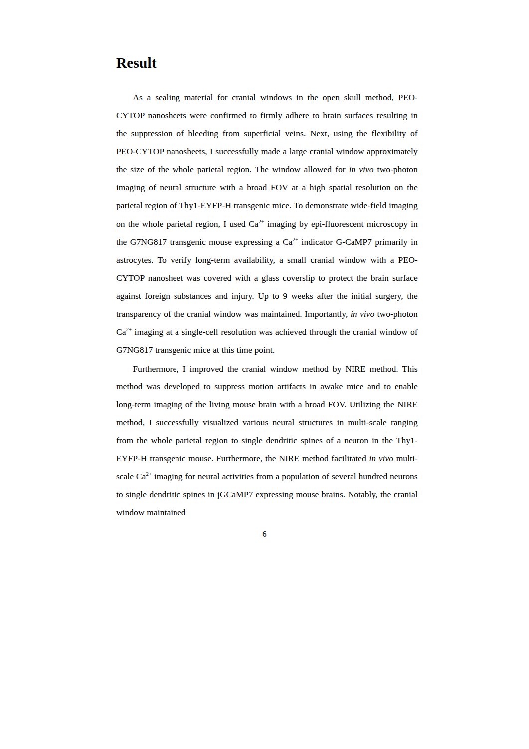Result
As a sealing material for cranial windows in the open skull method, PEO-CYTOP nanosheets were confirmed to firmly adhere to brain surfaces resulting in the suppression of bleeding from superficial veins. Next, using the flexibility of PEO-CYTOP nanosheets, I successfully made a large cranial window approximately the size of the whole parietal region. The window allowed for in vivo two-photon imaging of neural structure with a broad FOV at a high spatial resolution on the parietal region of Thy1-EYFP-H transgenic mice. To demonstrate wide-field imaging on the whole parietal region, I used Ca2+ imaging by epi-fluorescent microscopy in the G7NG817 transgenic mouse expressing a Ca2+ indicator G-CaMP7 primarily in astrocytes. To verify long-term availability, a small cranial window with a PEO-CYTOP nanosheet was covered with a glass coverslip to protect the brain surface against foreign substances and injury. Up to 9 weeks after the initial surgery, the transparency of the cranial window was maintained. Importantly, in vivo two-photon Ca2+ imaging at a single-cell resolution was achieved through the cranial window of G7NG817 transgenic mice at this time point.
Furthermore, I improved the cranial window method by NIRE method. This method was developed to suppress motion artifacts in awake mice and to enable long-term imaging of the living mouse brain with a broad FOV. Utilizing the NIRE method, I successfully visualized various neural structures in multi-scale ranging from the whole parietal region to single dendritic spines of a neuron in the Thy1-EYFP-H transgenic mouse. Furthermore, the NIRE method facilitated in vivo multi-scale Ca2+ imaging for neural activities from a population of several hundred neurons to single dendritic spines in jGCaMP7 expressing mouse brains. Notably, the cranial window maintained
6